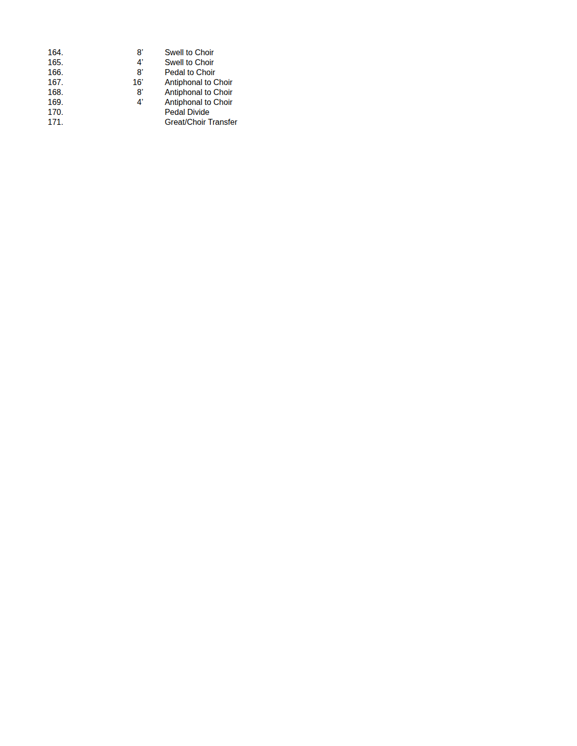| 164. | 8’ | Swell to Choir |
| 165. | 4’ | Swell to Choir |
| 166. | 8’ | Pedal to Choir |
| 167. | 16’ | Antiphonal to Choir |
| 168. | 8’ | Antiphonal to Choir |
| 169. | 4’ | Antiphonal to Choir |
| 170. | | Pedal Divide |
| 171. | | Great/Choir Transfer |